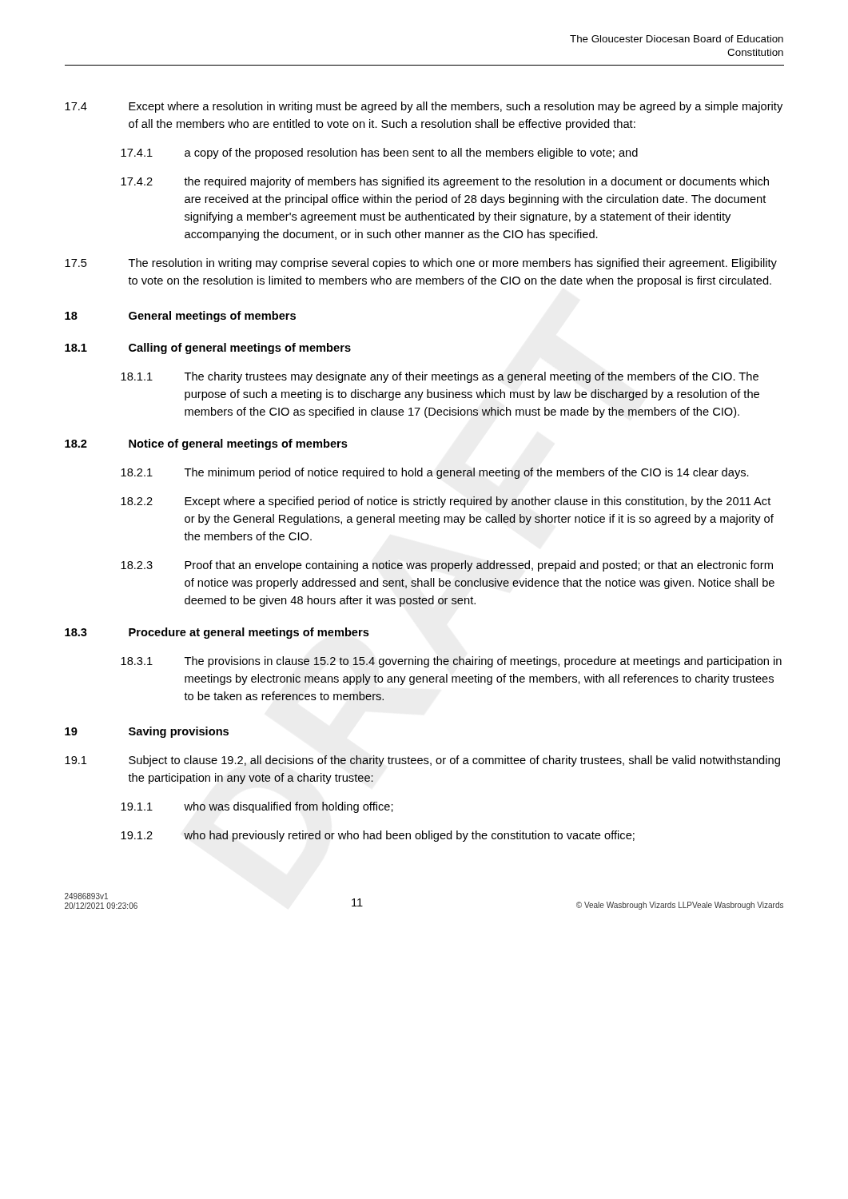DRAFT
The Gloucester Diocesan Board of Education
Constitution
17.4
Except where a resolution in writing must be agreed by all the members, such a resolution may be agreed by a simple majority of all the members who are entitled to vote on it. Such a resolution shall be effective provided that:
17.4.1
a copy of the proposed resolution has been sent to all the members eligible to vote; and
17.4.2
the required majority of members has signified its agreement to the resolution in a document or documents which are received at the principal office within the period of 28 days beginning with the circulation date. The document signifying a member's agreement must be authenticated by their signature, by a statement of their identity accompanying the document, or in such other manner as the CIO has specified.
17.5
The resolution in writing may comprise several copies to which one or more members has signified their agreement. Eligibility to vote on the resolution is limited to members who are members of the CIO on the date when the proposal is first circulated.
18
General meetings of members
18.1
Calling of general meetings of members
18.1.1
The charity trustees may designate any of their meetings as a general meeting of the members of the CIO. The purpose of such a meeting is to discharge any business which must by law be discharged by a resolution of the members of the CIO as specified in clause 17 (Decisions which must be made by the members of the CIO).
18.2
Notice of general meetings of members
18.2.1
The minimum period of notice required to hold a general meeting of the members of the CIO is 14 clear days.
18.2.2
Except where a specified period of notice is strictly required by another clause in this constitution, by the 2011 Act or by the General Regulations, a general meeting may be called by shorter notice if it is so agreed by a majority of the members of the CIO.
18.2.3
Proof that an envelope containing a notice was properly addressed, prepaid and posted; or that an electronic form of notice was properly addressed and sent, shall be conclusive evidence that the notice was given. Notice shall be deemed to be given 48 hours after it was posted or sent.
18.3
Procedure at general meetings of members
18.3.1
The provisions in clause 15.2 to 15.4 governing the chairing of meetings, procedure at meetings and participation in meetings by electronic means apply to any general meeting of the members, with all references to charity trustees to be taken as references to members.
19
Saving provisions
19.1
Subject to clause 19.2, all decisions of the charity trustees, or of a committee of charity trustees, shall be valid notwithstanding the participation in any vote of a charity trustee:
19.1.1
who was disqualified from holding office;
19.1.2
who had previously retired or who had been obliged by the constitution to vacate office;
24986893v1
20/12/2021 09:23:06
11
© Veale Wasbrough Vizards LLPVeale Wasbrough Vizards